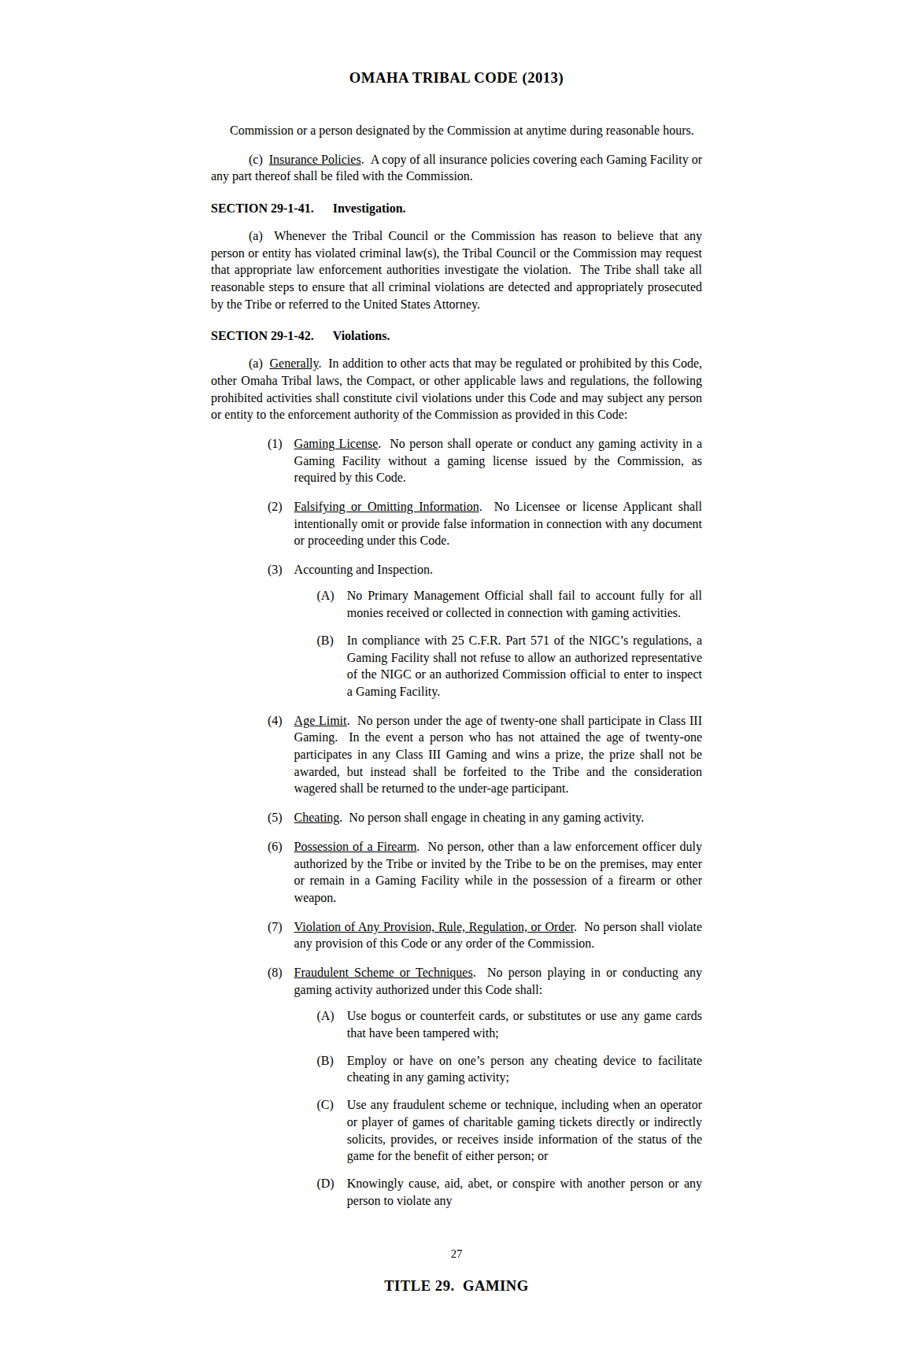OMAHA TRIBAL CODE (2013)
Commission or a person designated by the Commission at anytime during reasonable hours.
(c) Insurance Policies. A copy of all insurance policies covering each Gaming Facility or any part thereof shall be filed with the Commission.
SECTION 29-1-41. Investigation.
(a) Whenever the Tribal Council or the Commission has reason to believe that any person or entity has violated criminal law(s), the Tribal Council or the Commission may request that appropriate law enforcement authorities investigate the violation. The Tribe shall take all reasonable steps to ensure that all criminal violations are detected and appropriately prosecuted by the Tribe or referred to the United States Attorney.
SECTION 29-1-42. Violations.
(a) Generally. In addition to other acts that may be regulated or prohibited by this Code, other Omaha Tribal laws, the Compact, or other applicable laws and regulations, the following prohibited activities shall constitute civil violations under this Code and may subject any person or entity to the enforcement authority of the Commission as provided in this Code:
(1) Gaming License. No person shall operate or conduct any gaming activity in a Gaming Facility without a gaming license issued by the Commission, as required by this Code.
(2) Falsifying or Omitting Information. No Licensee or license Applicant shall intentionally omit or provide false information in connection with any document or proceeding under this Code.
(3) Accounting and Inspection.
(A) No Primary Management Official shall fail to account fully for all monies received or collected in connection with gaming activities.
(B) In compliance with 25 C.F.R. Part 571 of the NIGC’s regulations, a Gaming Facility shall not refuse to allow an authorized representative of the NIGC or an authorized Commission official to enter to inspect a Gaming Facility.
(4) Age Limit. No person under the age of twenty-one shall participate in Class III Gaming. In the event a person who has not attained the age of twenty-one participates in any Class III Gaming and wins a prize, the prize shall not be awarded, but instead shall be forfeited to the Tribe and the consideration wagered shall be returned to the under-age participant.
(5) Cheating. No person shall engage in cheating in any gaming activity.
(6) Possession of a Firearm. No person, other than a law enforcement officer duly authorized by the Tribe or invited by the Tribe to be on the premises, may enter or remain in a Gaming Facility while in the possession of a firearm or other weapon.
(7) Violation of Any Provision, Rule, Regulation, or Order. No person shall violate any provision of this Code or any order of the Commission.
(8) Fraudulent Scheme or Techniques. No person playing in or conducting any gaming activity authorized under this Code shall:
(A) Use bogus or counterfeit cards, or substitutes or use any game cards that have been tampered with;
(B) Employ or have on one’s person any cheating device to facilitate cheating in any gaming activity;
(C) Use any fraudulent scheme or technique, including when an operator or player of games of charitable gaming tickets directly or indirectly solicits, provides, or receives inside information of the status of the game for the benefit of either person; or
(D) Knowingly cause, aid, abet, or conspire with another person or any person to violate any
27
TITLE 29. GAMING